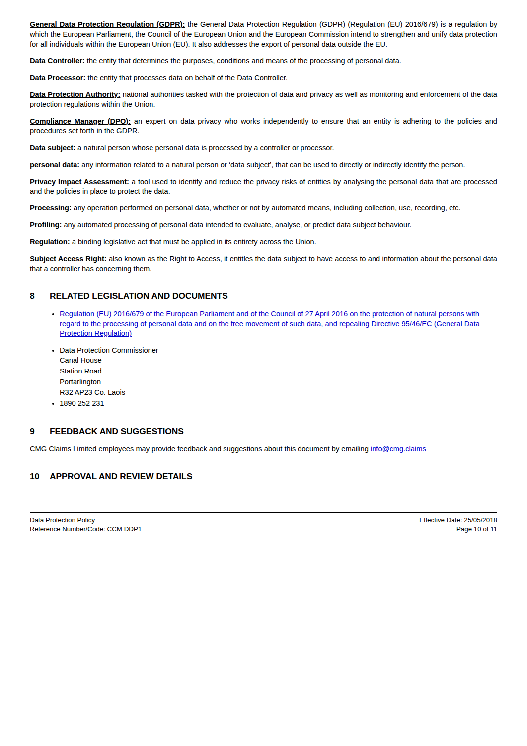General Data Protection Regulation (GDPR): the General Data Protection Regulation (GDPR) (Regulation (EU) 2016/679) is a regulation by which the European Parliament, the Council of the European Union and the European Commission intend to strengthen and unify data protection for all individuals within the European Union (EU). It also addresses the export of personal data outside the EU.
Data Controller: the entity that determines the purposes, conditions and means of the processing of personal data.
Data Processor: the entity that processes data on behalf of the Data Controller.
Data Protection Authority: national authorities tasked with the protection of data and privacy as well as monitoring and enforcement of the data protection regulations within the Union.
Compliance Manager (DPO): an expert on data privacy who works independently to ensure that an entity is adhering to the policies and procedures set forth in the GDPR.
Data subject: a natural person whose personal data is processed by a controller or processor.
personal data: any information related to a natural person or ‘data subject’, that can be used to directly or indirectly identify the person.
Privacy Impact Assessment: a tool used to identify and reduce the privacy risks of entities by analysing the personal data that are processed and the policies in place to protect the data.
Processing: any operation performed on personal data, whether or not by automated means, including collection, use, recording, etc.
Profiling: any automated processing of personal data intended to evaluate, analyse, or predict data subject behaviour.
Regulation: a binding legislative act that must be applied in its entirety across the Union.
Subject Access Right: also known as the Right to Access, it entitles the data subject to have access to and information about the personal data that a controller has concerning them.
8 RELATED LEGISLATION AND DOCUMENTS
Regulation (EU) 2016/679 of the European Parliament and of the Council of 27 April 2016 on the protection of natural persons with regard to the processing of personal data and on the free movement of such data, and repealing Directive 95/46/EC (General Data Protection Regulation)
Data Protection Commissioner
Canal House
Station Road
Portarlington
R32 AP23 Co. Laois
1890 252 231
9 FEEDBACK AND SUGGESTIONS
CMG Claims Limited employees may provide feedback and suggestions about this document by emailing info@cmg.claims
10 APPROVAL AND REVIEW DETAILS
Data Protection Policy Reference Number/Code: CCM DDP1
Effective Date: 25/05/2018 Page 10 of 11